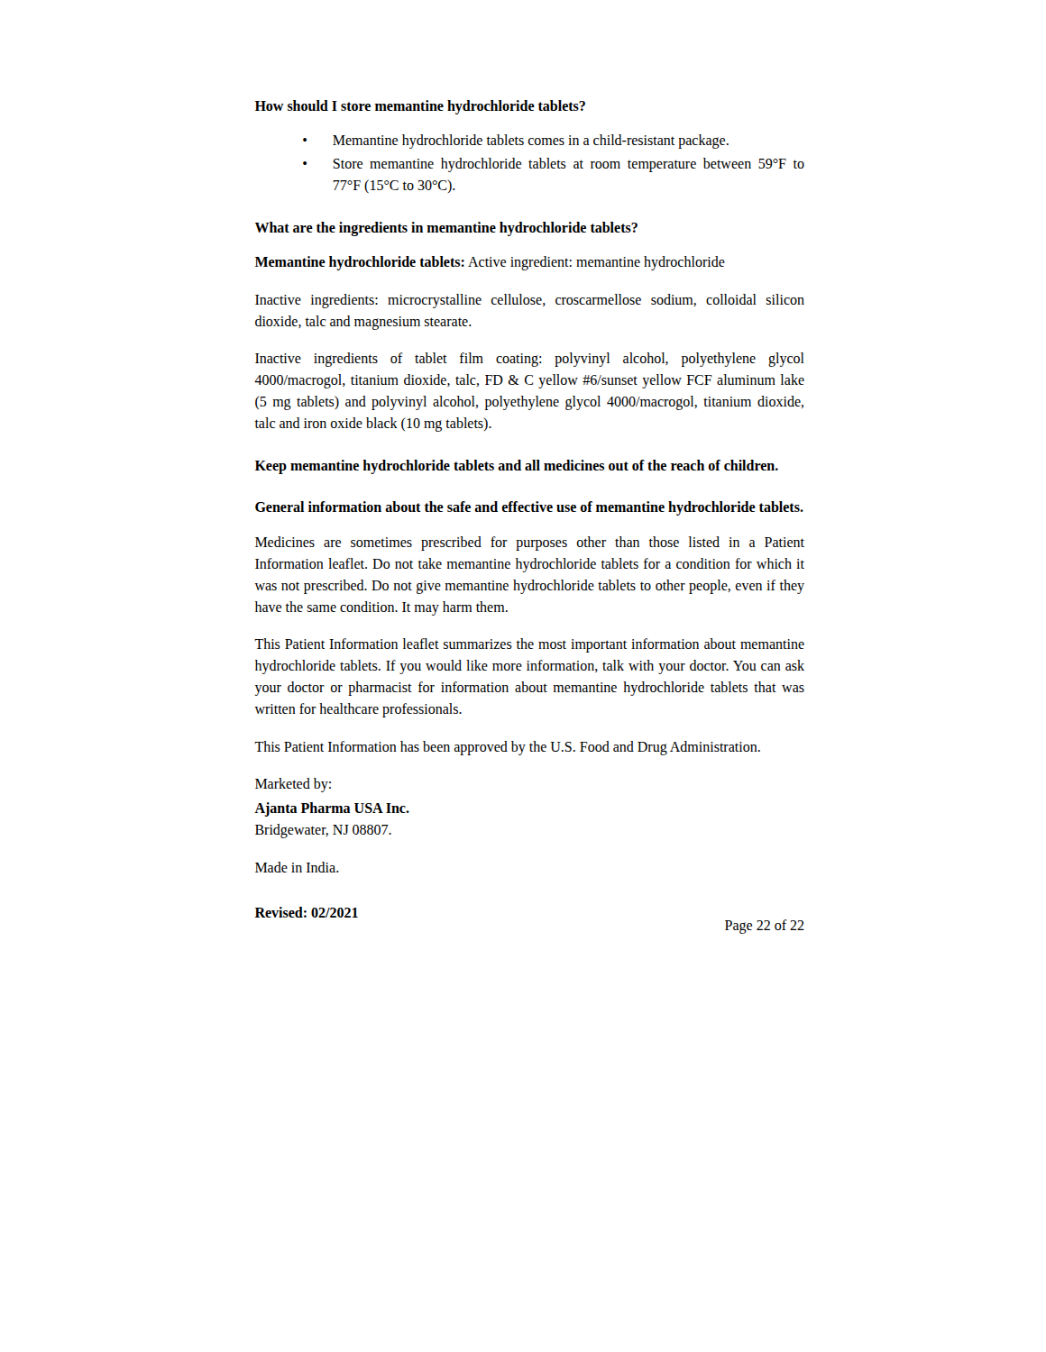How should I store memantine hydrochloride tablets?
Memantine hydrochloride tablets comes in a child-resistant package.
Store memantine hydrochloride tablets at room temperature between 59°F to 77°F (15°C to 30°C).
What are the ingredients in memantine hydrochloride tablets?
Memantine hydrochloride tablets: Active ingredient: memantine hydrochloride
Inactive ingredients: microcrystalline cellulose, croscarmellose sodium, colloidal silicon dioxide, talc and magnesium stearate.
Inactive ingredients of tablet film coating: polyvinyl alcohol, polyethylene glycol 4000/macrogol, titanium dioxide, talc, FD & C yellow #6/sunset yellow FCF aluminum lake (5 mg tablets) and polyvinyl alcohol, polyethylene glycol 4000/macrogol, titanium dioxide, talc and iron oxide black (10 mg tablets).
Keep memantine hydrochloride tablets and all medicines out of the reach of children.
General information about the safe and effective use of memantine hydrochloride tablets.
Medicines are sometimes prescribed for purposes other than those listed in a Patient Information leaflet. Do not take memantine hydrochloride tablets for a condition for which it was not prescribed. Do not give memantine hydrochloride tablets to other people, even if they have the same condition. It may harm them.
This Patient Information leaflet summarizes the most important information about memantine hydrochloride tablets. If you would like more information, talk with your doctor. You can ask your doctor or pharmacist for information about memantine hydrochloride tablets that was written for healthcare professionals.
This Patient Information has been approved by the U.S. Food and Drug Administration.
Marketed by:
Ajanta Pharma USA Inc.
Bridgewater, NJ 08807.
Made in India.
Revised: 02/2021
Page 22 of 22